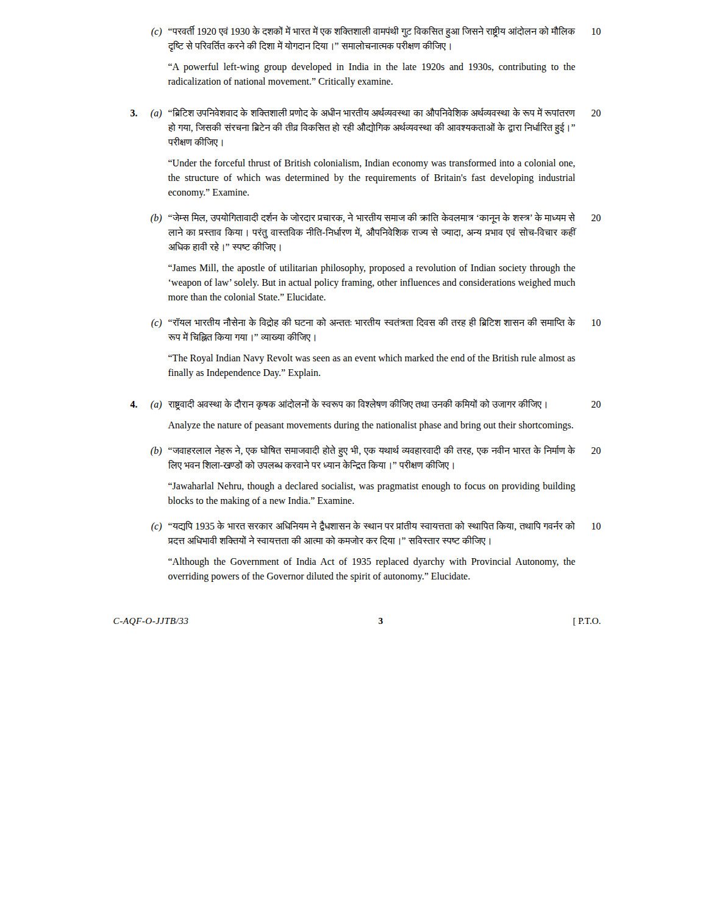(c)
“परवर्ती 1920 एवं 1930 के दशकों में भारत में एक शक्तिशाली वामपंथी गुट विकसित हुआ जिसने राष्ट्रीय आंदोलन को मौलिक दृष्टि से परिवर्तित करने की दिशा में योगदान दिया।” समालोचनात्मक परीक्षण कीजिए।
“A powerful left-wing group developed in India in the late 1920s and 1930s, contributing to the radicalization of national movement.” Critically examine.
10
3.
(a)
“ब्रिटिश उपनिवेशवाद के शक्तिशाली प्रणोद के अधीन भारतीय अर्थव्यवस्था का औपनिवेशिक अर्थव्यवस्था के रूप में रूपांतरण हो गया, जिसकी संरचना ब्रिटेन की तीव्र विकसित हो रही औद्योगिक अर्थव्यवस्था की आवश्यकताओं के द्वारा निर्धारित हुई।” परीक्षण कीजिए।
“Under the forceful thrust of British colonialism, Indian economy was transformed into a colonial one, the structure of which was determined by the requirements of Britain's fast developing industrial economy.” Examine.
20
(b)
“जेम्स मिल, उपयोगितावादी दर्शन के जोरदार प्रचारक, ने भारतीय समाज की क्रांति केवलमात्र ‘कानून के शस्त्र’ के माध्यम से लाने का प्रस्ताव किया। परंतु वास्तविक नीति-निर्धारण में, औपनिवेशिक राज्य से ज्यादा, अन्य प्रभाव एवं सोच-विचार कहीं अधिक हावी रहे।” स्पष्ट कीजिए।
“James Mill, the apostle of utilitarian philosophy, proposed a revolution of Indian society through the ‘weapon of law’ solely. But in actual policy framing, other influences and considerations weighed much more than the colonial State.” Elucidate.
20
(c)
“रॉयल भारतीय नौसेना के विद्रोह की घटना को अन्ततः भारतीय स्वतंत्रता दिवस की तरह ही ब्रिटिश शासन की समाप्ति के रूप में चिह्नित किया गया।” व्याख्या कीजिए।
“The Royal Indian Navy Revolt was seen as an event which marked the end of the British rule almost as finally as Independence Day.” Explain.
10
4.
(a)
राष्ट्रवादी अवस्था के दौरान कृषक आंदोलनों के स्वरूप का विश्लेषण कीजिए तथा उनकी कमियों को उजागर कीजिए।
Analyze the nature of peasant movements during the nationalist phase and bring out their shortcomings.
20
(b)
“जवाहरलाल नेहरू ने, एक घोषित समाजवादी होते हुए भी, एक यथार्थ व्यवहारवादी की तरह, एक नवीन भारत के निर्माण के लिए भवन शिला-खण्डों को उपलब्ध करवाने पर ध्यान केन्द्रित किया।” परीक्षण कीजिए।
“Jawaharlal Nehru, though a declared socialist, was pragmatist enough to focus on providing building blocks to the making of a new India.” Examine.
20
(c)
“यद्यपि 1935 के भारत सरकार अधिनियम ने द्वैधशासन के स्थान पर प्रांतीय स्वायत्तता को स्थापित किया, तथापि गवर्नर को प्रदत्त अधिभावी शक्तियों ने स्वायत्तता की आत्मा को कमजोर कर दिया।” सविस्तार स्पष्ट कीजिए।
“Although the Government of India Act of 1935 replaced dyarchy with Provincial Autonomy, the overriding powers of the Governor diluted the spirit of autonomy.” Elucidate.
10
C-AQF-O-JJTB/33
3
[ P.T.O.